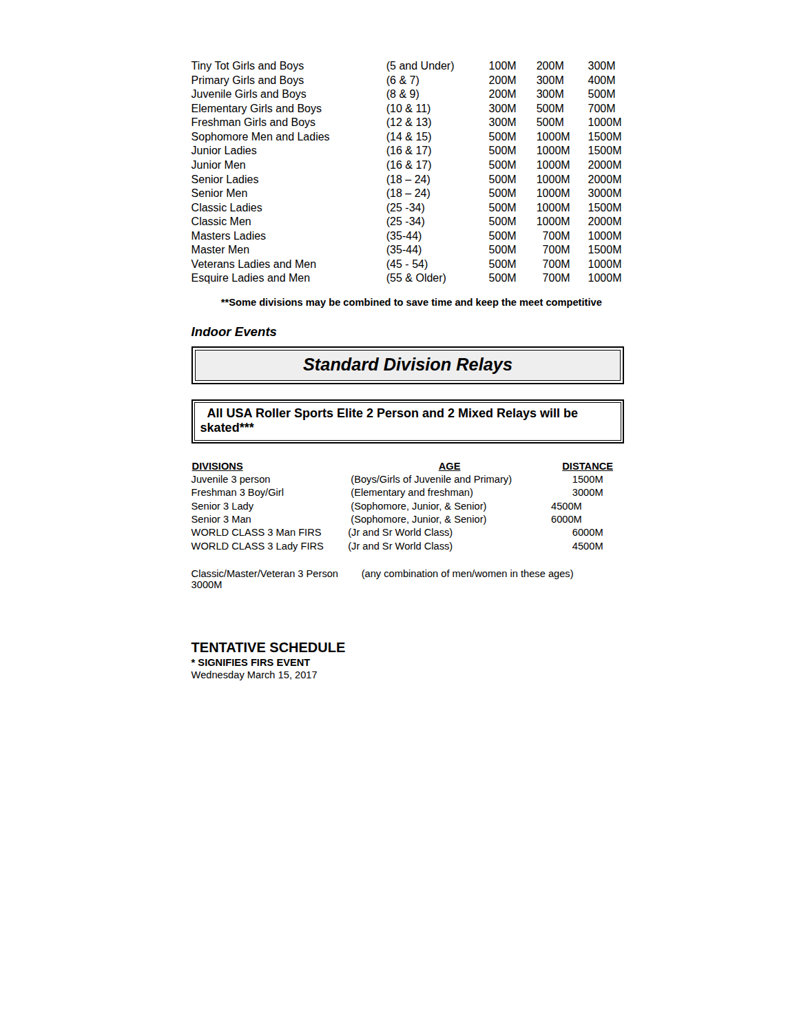| Tiny Tot Girls and Boys | (5 and Under) | 100M | 200M | 300M |
| Primary Girls and Boys | (6 & 7) | 200M | 300M | 400M |
| Juvenile Girls and Boys | (8 & 9) | 200M | 300M | 500M |
| Elementary Girls and Boys | (10 & 11) | 300M | 500M | 700M |
| Freshman Girls and Boys | (12 & 13) | 300M | 500M | 1000M |
| Sophomore Men and Ladies | (14 & 15) | 500M | 1000M | 1500M |
| Junior Ladies | (16 & 17) | 500M | 1000M | 1500M |
| Junior Men | (16 & 17) | 500M | 1000M | 2000M |
| Senior Ladies | (18 – 24) | 500M | 1000M | 2000M |
| Senior Men | (18 – 24) | 500M | 1000M | 3000M |
| Classic Ladies | (25 -34) | 500M | 1000M | 1500M |
| Classic Men | (25 -34) | 500M | 1000M | 2000M |
| Masters Ladies | (35-44) | 500M | 700M | 1000M |
| Master Men | (35-44) | 500M | 700M | 1500M |
| Veterans Ladies and Men | (45 - 54) | 500M | 700M | 1000M |
| Esquire Ladies and Men | (55 & Older) | 500M | 700M | 1000M |
**Some divisions may be combined to save time and keep the meet competitive
Indoor Events
Standard Division Relays
All USA Roller Sports Elite 2 Person and 2 Mixed Relays will be skated***
| DIVISIONS | AGE | DISTANCE |
| --- | --- | --- |
| Juvenile 3 person | (Boys/Girls of Juvenile and Primary) | 1500M |
| Freshman 3 Boy/Girl | (Elementary and freshman) | 3000M |
| Senior 3 Lady | (Sophomore, Junior, & Senior) | 4500M |
| Senior 3 Man | (Sophomore, Junior, & Senior) | 6000M |
| WORLD CLASS 3 Man FIRS | (Jr and Sr World Class) | 6000M |
| WORLD CLASS 3 Lady FIRS | (Jr and Sr World Class) | 4500M |
Classic/Master/Veteran 3 Person (any combination of men/women in these ages) 3000M
TENTATIVE SCHEDULE
* SIGNIFIES FIRS EVENT
Wednesday March 15, 2017